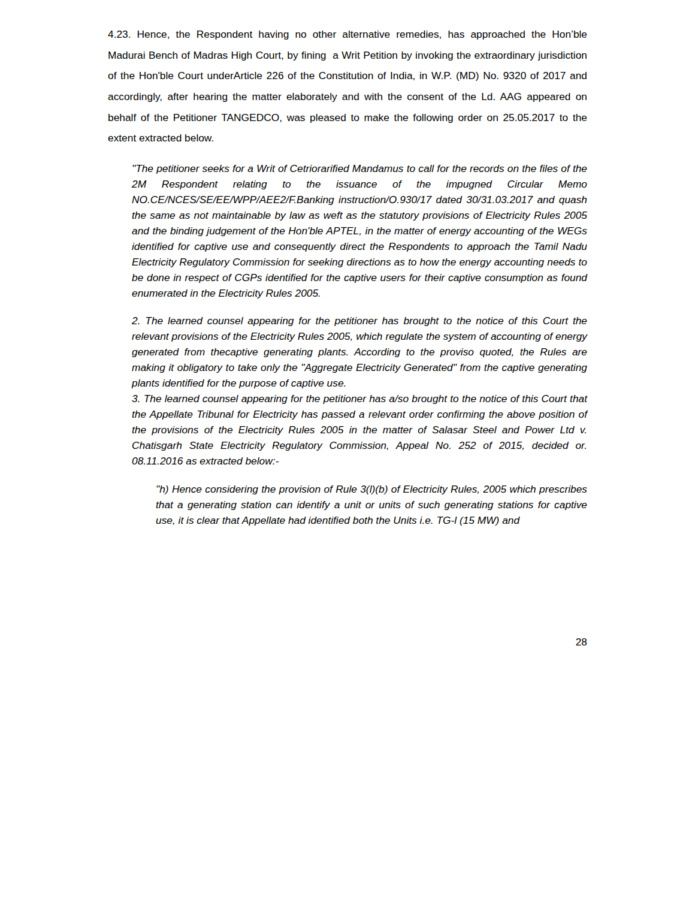4.23. Hence, the Respondent having no other alternative remedies, has approached the Hon’ble Madurai Bench of Madras High Court, by fining a Writ Petition by invoking the extraordinary jurisdiction of the Hon'ble Court underArticle 226 of the Constitution of India, in W.P. (MD) No. 9320 of 2017 and accordingly, after hearing the matter elaborately and with the consent of the Ld. AAG appeared on behalf of the Petitioner TANGEDCO, was pleased to make the following order on 25.05.2017 to the extent extracted below.
"The petitioner seeks for a Writ of Cetriorarified Mandamus to call for the records on the files of the 2M Respondent relating to the issuance of the impugned Circular Memo NO.CE/NCES/SE/EE/WPP/AEE2/F.Banking instruction/O.930/17 dated 30/31.03.2017 and quash the same as not maintainable by law as weft as the statutory provisions of Electricity Rules 2005 and the binding judgement of the Hon'ble APTEL, in the matter of energy accounting of the WEGs identified for captive use and consequently direct the Respondents to approach the Tamil Nadu Electricity Regulatory Commission for seeking directions as to how the energy accounting needs to be done in respect of CGPs identified for the captive users for their captive consumption as found enumerated in the Electricity Rules 2005.
2. The learned counsel appearing for the petitioner has brought to the notice of this Court the relevant provisions of the Electricity Rules 2005, which regulate the system of accounting of energy generated from thecaptive generating plants. According to the proviso quoted, the Rules are making it obligatory to take only the "Aggregate Electricity Generated" from the captive generating plants identified for the purpose of captive use.
3. The learned counsel appearing for the petitioner has a/so brought to the notice of this Court that the Appellate Tribunal for Electricity has passed a relevant order confirming the above position of the provisions of the Electricity Rules 2005 in the matter of Salasar Steel and Power Ltd v. Chatisgarh State Electricity Regulatory Commission, Appeal No. 252 of 2015, decided or. 08.11.2016 as extracted below:-
"h) Hence considering the provision of Rule 3(l)(b) of Electricity Rules, 2005 which prescribes that a generating station can identify a unit or units of such generating stations for captive use, it is clear that Appellate had identified both the Units i.e. TG-l (15 MW) and
28